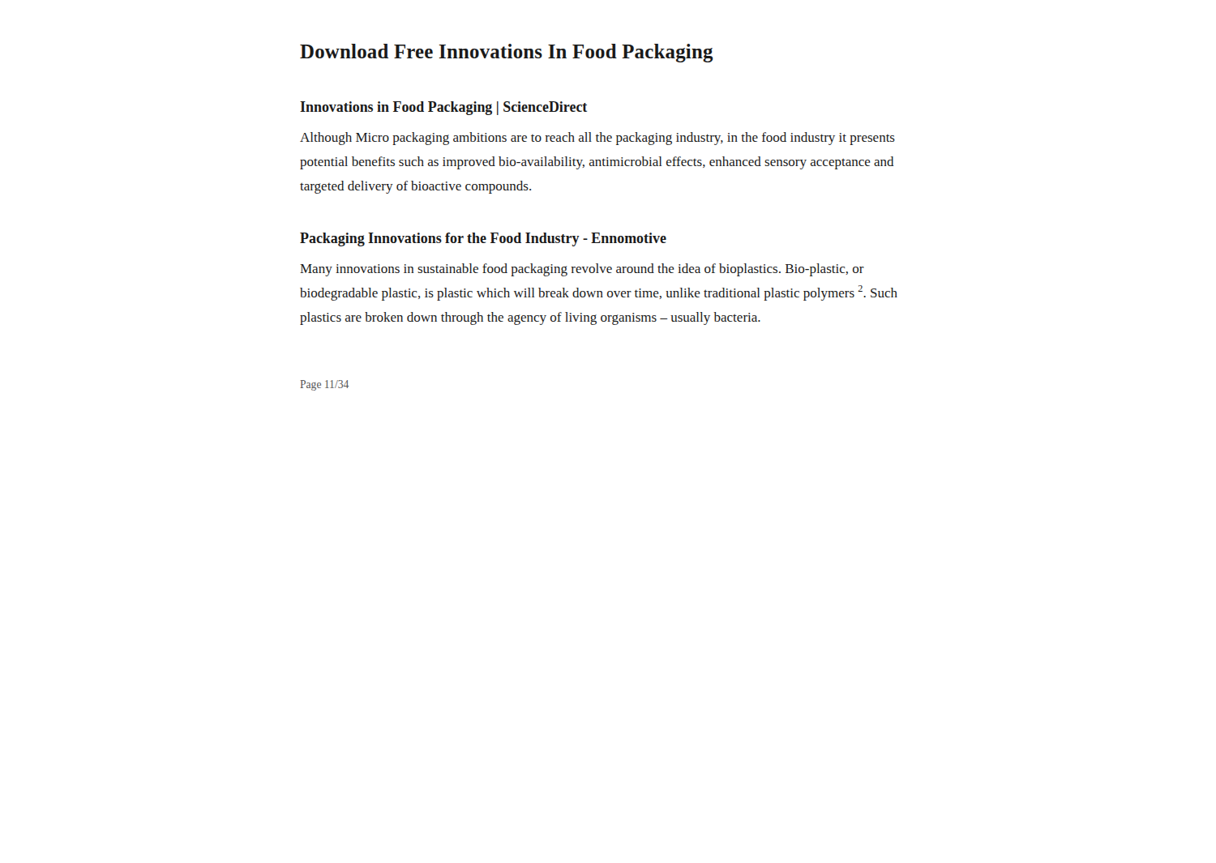Download Free Innovations In Food Packaging
Innovations in Food Packaging | ScienceDirect
Although Micro packaging ambitions are to reach all the packaging industry, in the food industry it presents potential benefits such as improved bio-availability, antimicrobial effects, enhanced sensory acceptance and targeted delivery of bioactive compounds.
Packaging Innovations for the Food Industry - Ennomotive
Many innovations in sustainable food packaging revolve around the idea of bioplastics. Bio-plastic, or biodegradable plastic, is plastic which will break down over time, unlike traditional plastic polymers 2. Such plastics are broken down through the agency of living organisms – usually bacteria.
Page 11/34